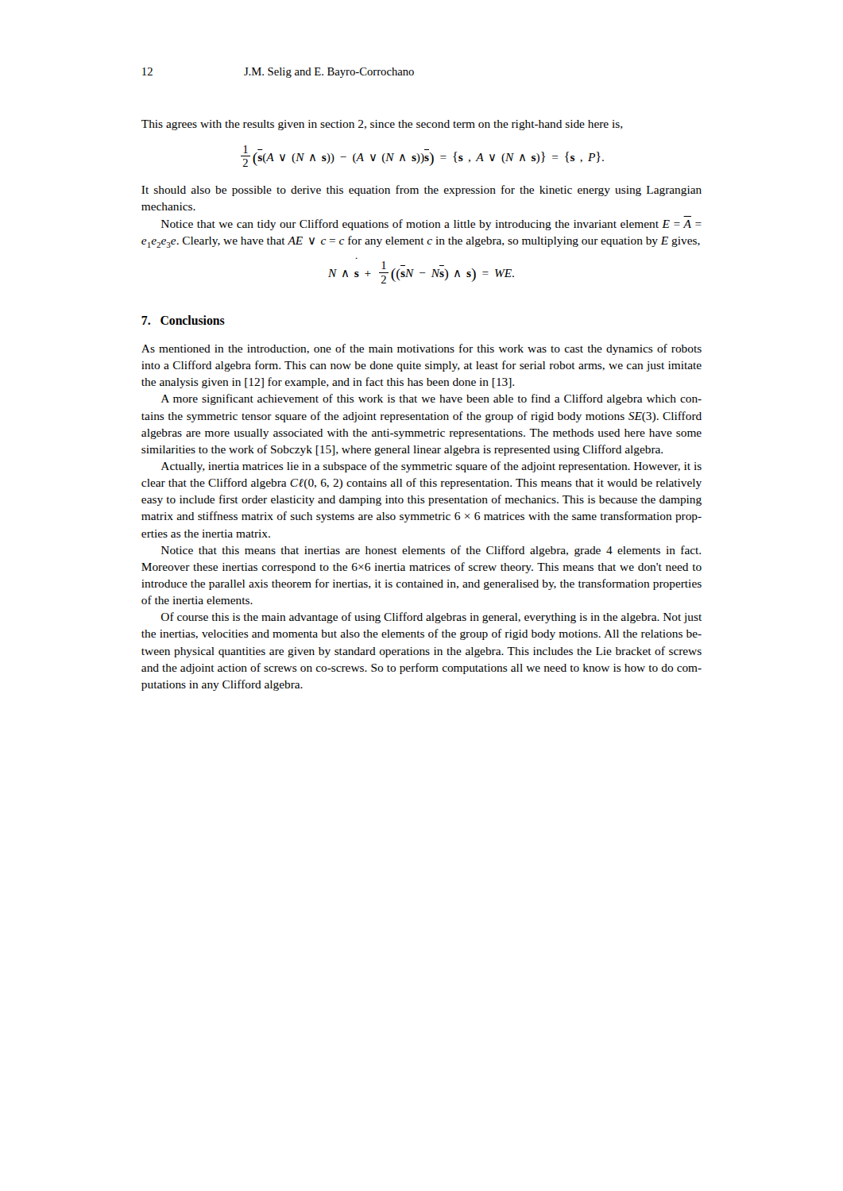12 J.M. Selig and E. Bayro-Corrochano
This agrees with the results given in section 2, since the second term on the right-hand side here is,
12(s(A ∨ (N ∧ s)) − (A ∨ (N ∧ s))s) = {s , A ∨ (N ∧ s)} = {s , P}.
It should also be possible to derive this equation from the expression for the kinetic energy using Lagrangian mechanics.
Notice that we can tidy our Clifford equations of motion a little by introducing the invariant element E = A = e1e2e3e. Clearly, we have that AE ∨ c = c for any element c in the algebra, so multiplying our equation by E gives,
N ∧ s + 12((sN − Ns) ∧ s) = WE.
7. Conclusions
As mentioned in the introduction, one of the main motivations for this work was to cast the dynamics of robots into a Clifford algebra form. This can now be done quite simply, at least for serial robot arms, we can just imitate the analysis given in [12] for example, and in fact this has been done in [13].
A more significant achievement of this work is that we have been able to find a Clifford algebra which contains the symmetric tensor square of the adjoint representation of the group of rigid body motions SE(3). Clifford algebras are more usually associated with the anti-symmetric representations. The methods used here have some similarities to the work of Sobczyk [15], where general linear algebra is represented using Clifford algebra.
Actually, inertia matrices lie in a subspace of the symmetric square of the adjoint representation. However, it is clear that the Clifford algebra Cℓ(0, 6, 2) contains all of this representation. This means that it would be relatively easy to include first order elasticity and damping into this presentation of mechanics. This is because the damping matrix and stiffness matrix of such systems are also symmetric 6 × 6 matrices with the same transformation properties as the inertia matrix.
Notice that this means that inertias are honest elements of the Clifford algebra, grade 4 elements in fact. Moreover these inertias correspond to the 6×6 inertia matrices of screw theory. This means that we don't need to introduce the parallel axis theorem for inertias, it is contained in, and generalised by, the transformation properties of the inertia elements.
Of course this is the main advantage of using Clifford algebras in general, everything is in the algebra. Not just the inertias, velocities and momenta but also the elements of the group of rigid body motions. All the relations between physical quantities are given by standard operations in the algebra. This includes the Lie bracket of screws and the adjoint action of screws on co-screws. So to perform computations all we need to know is how to do computations in any Clifford algebra.